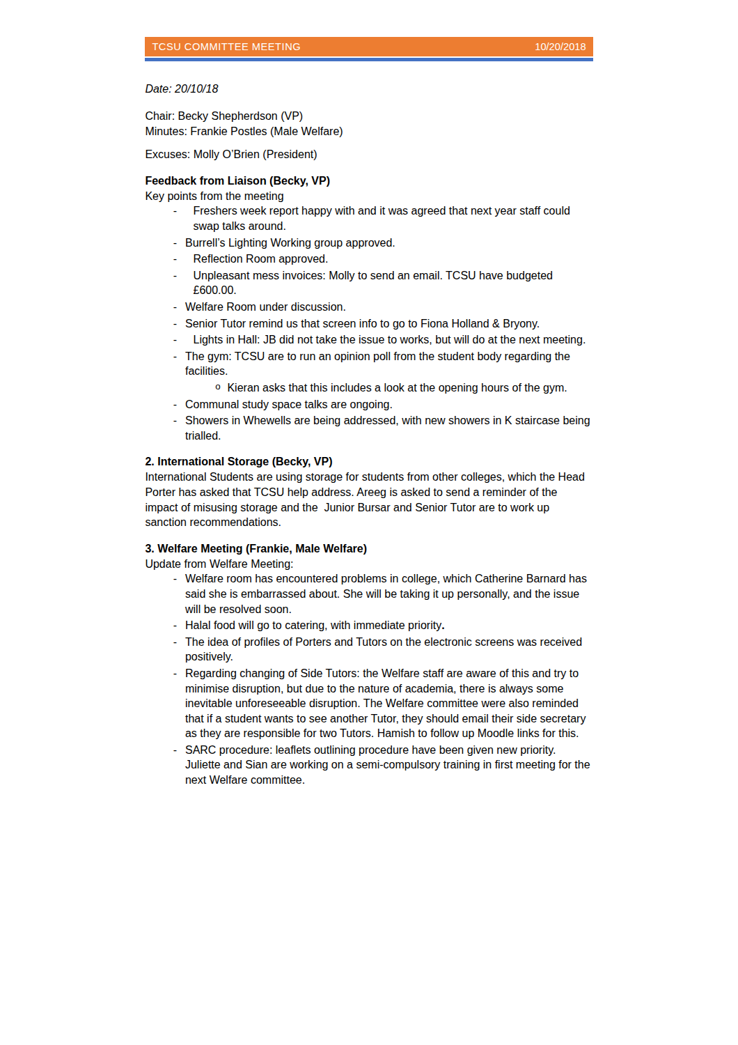TCSU Committee Meeting
10/20/2018
Date: 20/10/18
Chair: Becky Shepherdson (VP)
Minutes: Frankie Postles (Male Welfare)
Excuses: Molly O’Brien (President)
Feedback from Liaison (Becky, VP)
Key points from the meeting
Freshers week report happy with and it was agreed that next year staff could swap talks around.
Burrell’s Lighting Working group approved.
Reflection Room approved.
Unpleasant mess invoices: Molly to send an email. TCSU have budgeted £600.00.
Welfare Room under discussion.
Senior Tutor remind us that screen info to go to Fiona Holland & Bryony.
Lights in Hall: JB did not take the issue to works, but will do at the next meeting.
The gym: TCSU are to run an opinion poll from the student body regarding the facilities.
Kieran asks that this includes a look at the opening hours of the gym.
Communal study space talks are ongoing.
Showers in Whewells are being addressed, with new showers in K staircase being trialled.
2. International Storage (Becky, VP)
International Students are using storage for students from other colleges, which the Head Porter has asked that TCSU help address. Areeg is asked to send a reminder of the impact of misusing storage and the Junior Bursar and Senior Tutor are to work up sanction recommendations.
3. Welfare Meeting (Frankie, Male Welfare)
Update from Welfare Meeting:
Welfare room has encountered problems in college, which Catherine Barnard has said she is embarrassed about. She will be taking it up personally, and the issue will be resolved soon.
Halal food will go to catering, with immediate priority.
The idea of profiles of Porters and Tutors on the electronic screens was received positively.
Regarding changing of Side Tutors: the Welfare staff are aware of this and try to minimise disruption, but due to the nature of academia, there is always some inevitable unforeseeable disruption. The Welfare committee were also reminded that if a student wants to see another Tutor, they should email their side secretary as they are responsible for two Tutors. Hamish to follow up Moodle links for this.
SARC procedure: leaflets outlining procedure have been given new priority. Juliette and Sian are working on a semi-compulsory training in first meeting for the next Welfare committee.